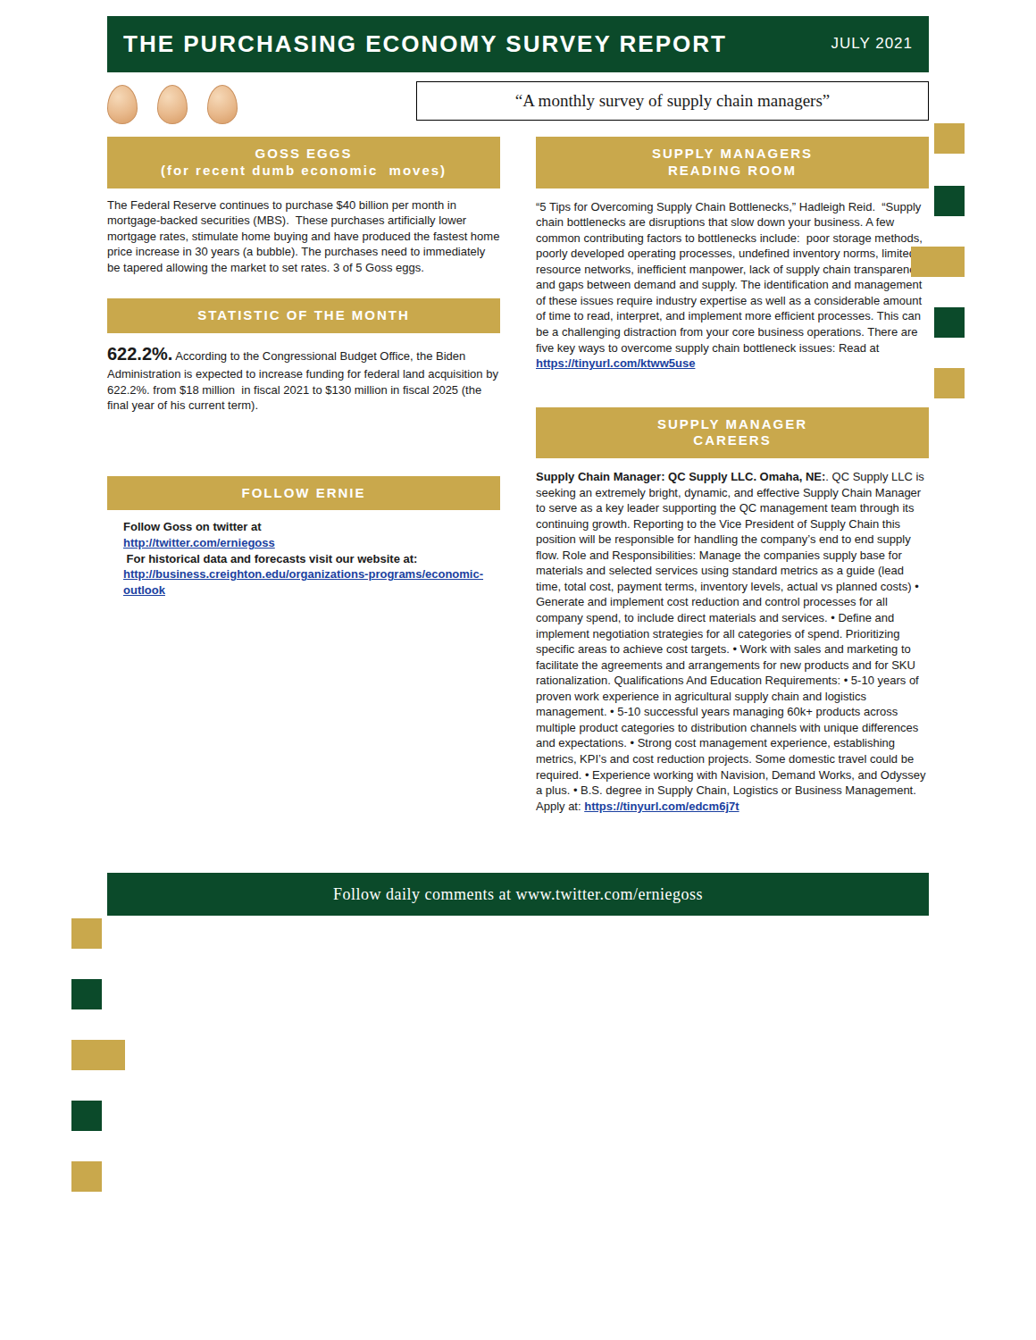THE PURCHASING ECONOMY SURVEY REPORT
JULY 2021
“A monthly survey of supply chain managers”
GOSS EGGS
(for recent dumb economic moves)
The Federal Reserve continues to purchase $40 billion per month in mortgage-backed securities (MBS). These purchases artificially lower mortgage rates, stimulate home buying and have produced the fastest home price increase in 30 years (a bubble). The purchases need to immediately be tapered allowing the market to set rates. 3 of 5 Goss eggs.
STATISTIC OF THE MONTH
622.2%. According to the Congressional Budget Office, the Biden Administration is expected to increase funding for federal land acquisition by 622.2%. from $18 million in fiscal 2021 to $130 million in fiscal 2025 (the final year of his current term).
FOLLOW ERNIE
Follow Goss on twitter at
http://twitter.com/erniegoss
For historical data and forecasts visit our website at:
http://business.creighton.edu/organizations-programs/economic-outlook
SUPPLY MANAGERS
READING ROOM
“5 Tips for Overcoming Supply Chain Bottlenecks,” Hadleigh Reid. “Supply chain bottlenecks are disruptions that slow down your business. A few common contributing factors to bottlenecks include: poor storage methods, poorly developed operating processes, undefined inventory norms, limited resource networks, inefficient manpower, lack of supply chain transparency, and gaps between demand and supply. The identification and management of these issues require industry expertise as well as a considerable amount of time to read, interpret, and implement more efficient processes. This can be a challenging distraction from your core business operations. There are five key ways to overcome supply chain bottleneck issues: Read at https://tinyurl.com/ktww5use
SUPPLY MANAGER
CAREERS
Supply Chain Manager: QC Supply LLC. Omaha, NE:. QC Supply LLC is seeking an extremely bright, dynamic, and effective Supply Chain Manager to serve as a key leader supporting the QC management team through its continuing growth. Reporting to the Vice President of Supply Chain this position will be responsible for handling the company’s end to end supply flow. Role and Responsibilities: Manage the companies supply base for materials and selected services using standard metrics as a guide (lead time, total cost, payment terms, inventory levels, actual vs planned costs) • Generate and implement cost reduction and control processes for all company spend, to include direct materials and services. • Define and implement negotiation strategies for all categories of spend. Prioritizing specific areas to achieve cost targets. • Work with sales and marketing to facilitate the agreements and arrangements for new products and for SKU rationalization. Qualifications And Education Requirements: • 5-10 years of proven work experience in agricultural supply chain and logistics management. • 5-10 successful years managing 60k+ products across multiple product categories to distribution channels with unique differences and expectations. • Strong cost management experience, establishing metrics, KPI’s and cost reduction projects. Some domestic travel could be required. • Experience working with Navision, Demand Works, and Odyssey a plus. • B.S. degree in Supply Chain, Logistics or Business Management. Apply at: https://tinyurl.com/edcm6j7t
Follow daily comments at www.twitter.com/erniegoss